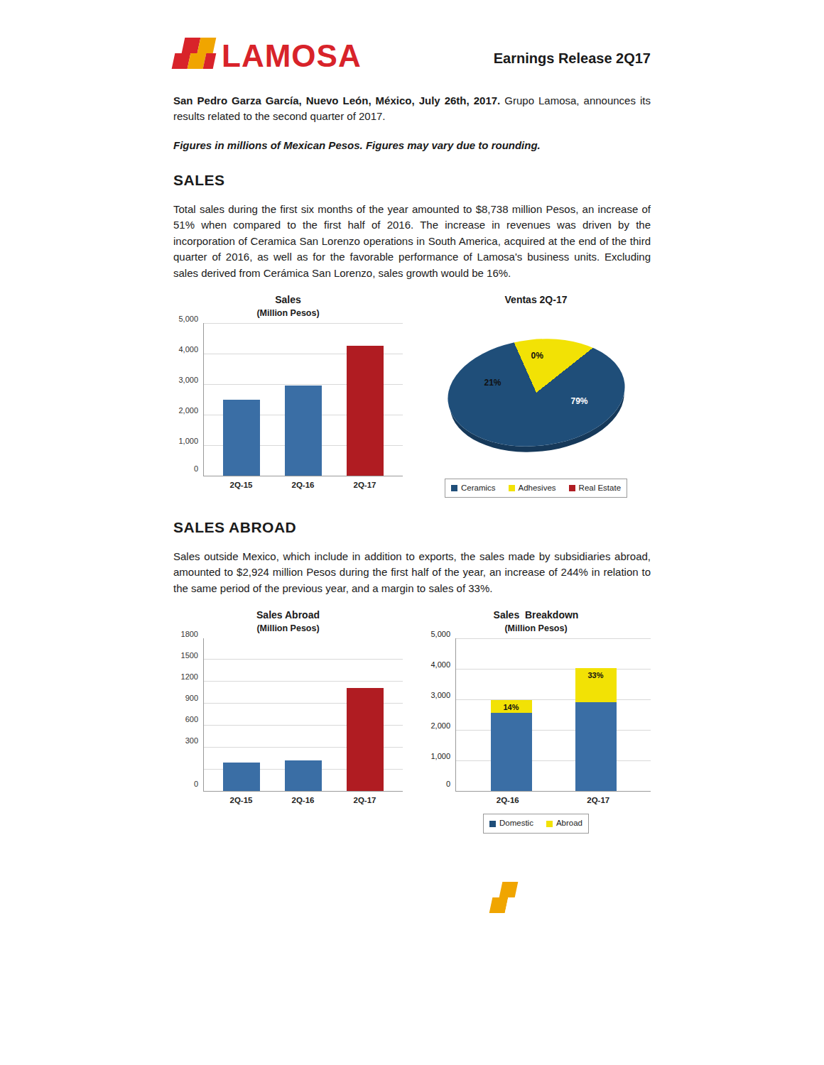LAMOSA
Earnings Release 2Q17
San Pedro Garza García, Nuevo León, México, July 26th, 2017. Grupo Lamosa, announces its results related to the second quarter of 2017.
Figures in millions of Mexican Pesos. Figures may vary due to rounding.
SALES
Total sales during the first six months of the year amounted to $8,738 million Pesos, an increase of 51% when compared to the first half of 2016. The increase in revenues was driven by the incorporation of Ceramica San Lorenzo operations in South America, acquired at the end of the third quarter of 2016, as well as for the favorable performance of Lamosa's business units. Excluding sales derived from Cerámica San Lorenzo, sales growth would be 16%.
Sales
(Million Pesos)
5,000 4,000 3,000 2,000 1,000 0
2Q-152Q-162Q-17
Ventas 2Q-17
79%
21%
0%
Ceramics Adhesives Real Estate
SALES ABROAD
Sales outside Mexico, which include in addition to exports, the sales made by subsidiaries abroad, amounted to $2,924 million Pesos during the first half of the year, an increase of 244% in relation to the same period of the previous year, and a margin to sales of 33%.
Sales Abroad
(Million Pesos)
1800 1500 1200 900 600 300 0
2Q-152Q-162Q-17
Sales Breakdown
(Million Pesos)
5,000 4,000 3,000 2,000 1,000 0
14%
33%
2Q-162Q-17
Domestic Abroad
LAMOSA